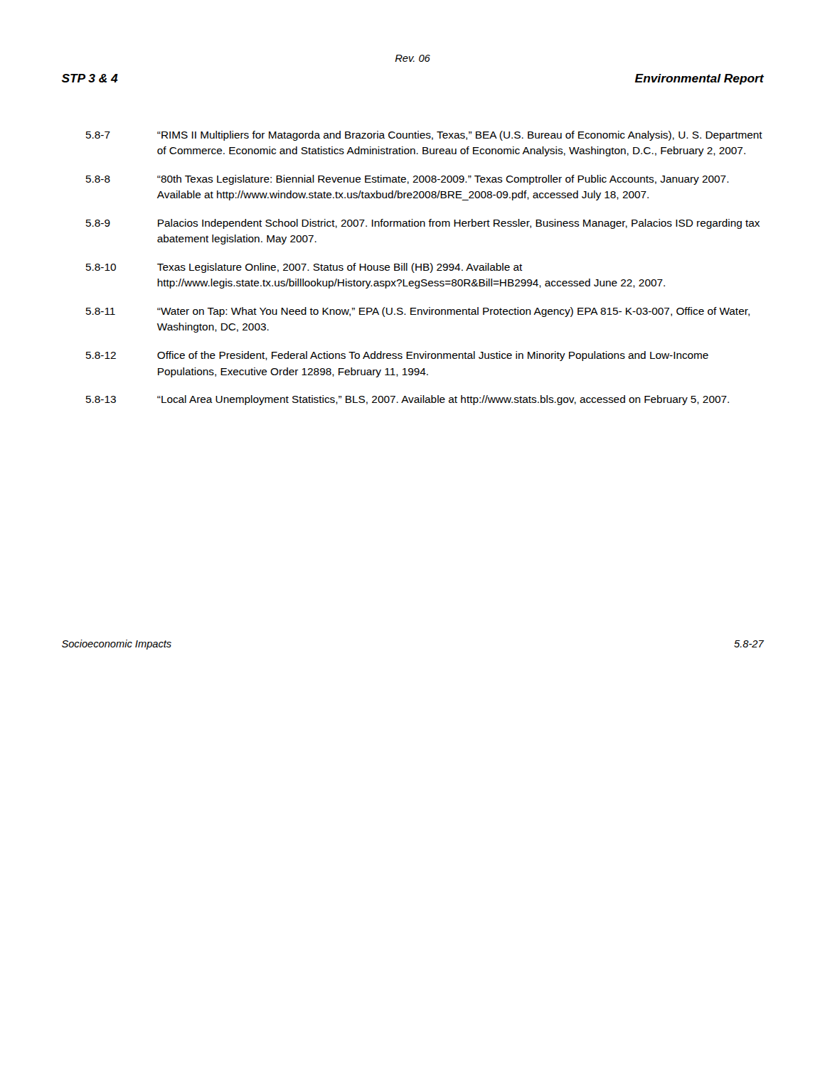Rev. 06
STP 3 & 4 Environmental Report
5.8-7
“RIMS II Multipliers for Matagorda and Brazoria Counties, Texas,” BEA (U.S. Bureau of Economic Analysis), U. S. Department of Commerce. Economic and Statistics Administration. Bureau of Economic Analysis, Washington, D.C., February 2, 2007.
5.8-8
“80th Texas Legislature: Biennial Revenue Estimate, 2008-2009.” Texas Comptroller of Public Accounts, January 2007. Available at http://www.window.state.tx.us/taxbud/bre2008/BRE_2008-09.pdf, accessed July 18, 2007.
5.8-9
Palacios Independent School District, 2007. Information from Herbert Ressler, Business Manager, Palacios ISD regarding tax abatement legislation. May 2007.
5.8-10
Texas Legislature Online, 2007. Status of House Bill (HB) 2994. Available at http://www.legis.state.tx.us/billlookup/History.aspx?LegSess=80R&Bill=HB2994, accessed June 22, 2007.
5.8-11
“Water on Tap: What You Need to Know,” EPA (U.S. Environmental Protection Agency) EPA 815- K-03-007, Office of Water, Washington, DC, 2003.
5.8-12
Office of the President, Federal Actions To Address Environmental Justice in Minority Populations and Low-Income Populations, Executive Order 12898, February 11, 1994.
5.8-13
“Local Area Unemployment Statistics,” BLS, 2007. Available at http://www.stats.bls.gov, accessed on February 5, 2007.
Socioeconomic Impacts 5.8-27